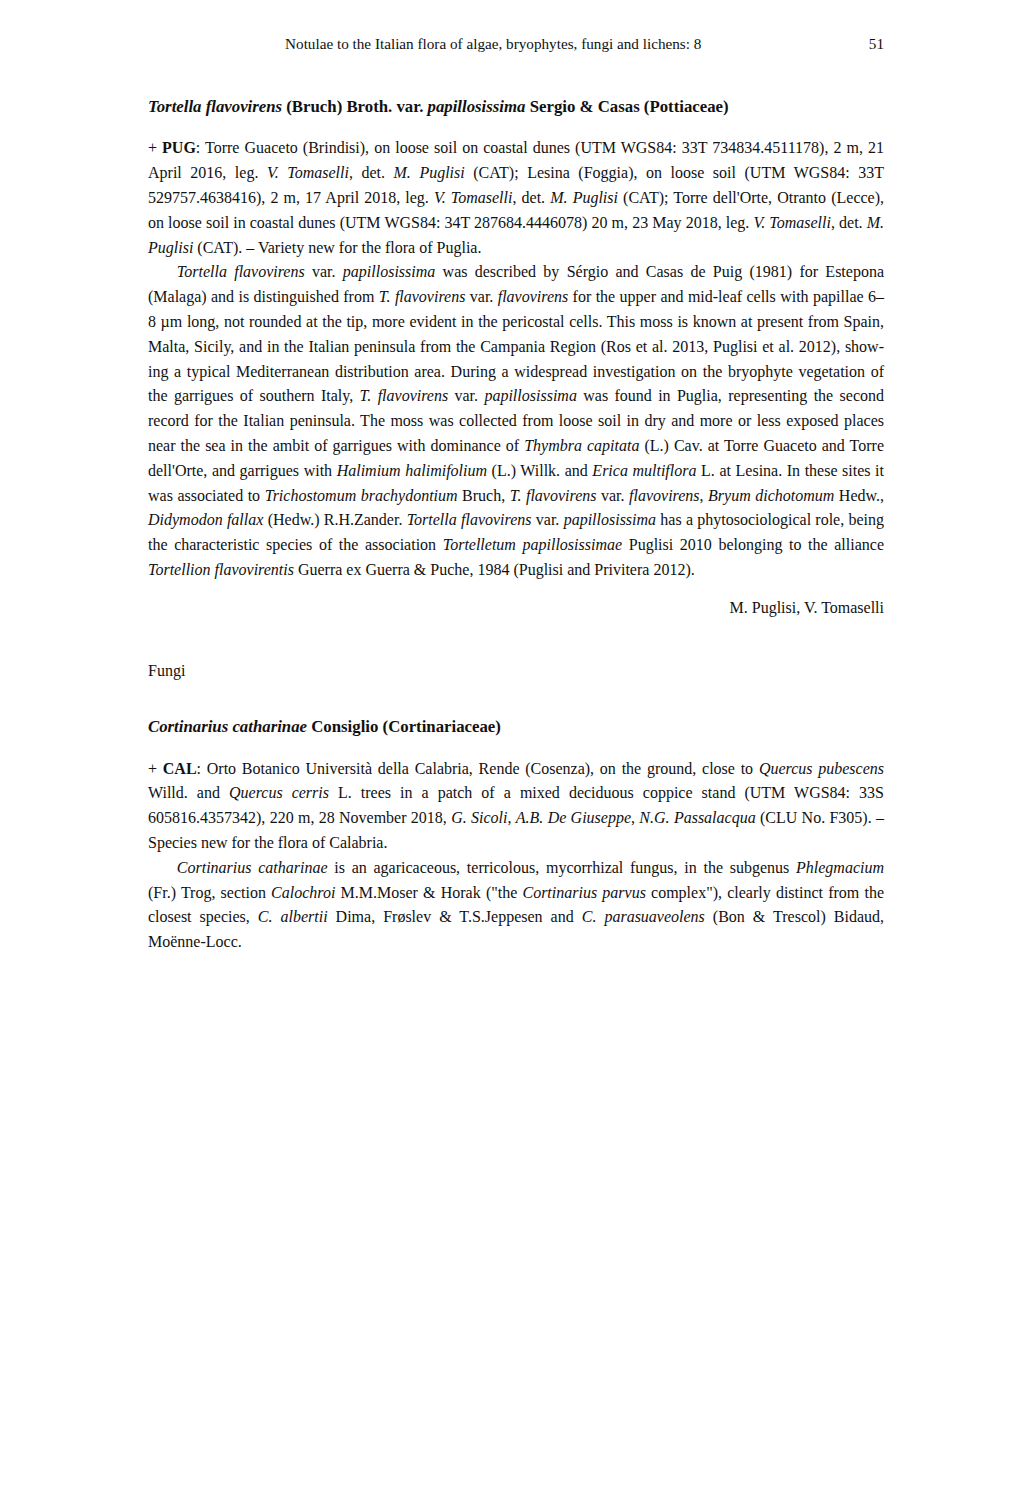Notulae to the Italian flora of algae, bryophytes, fungi and lichens: 8 51
Tortella flavovirens (Bruch) Broth. var. papillosissima Sergio & Casas (Pottiaceae)
+ PUG: Torre Guaceto (Brindisi), on loose soil on coastal dunes (UTM WGS84: 33T 734834.4511178), 2 m, 21 April 2016, leg. V. Tomaselli, det. M. Puglisi (CAT); Lesina (Foggia), on loose soil (UTM WGS84: 33T 529757.4638416), 2 m, 17 April 2018, leg. V. Tomaselli, det. M. Puglisi (CAT); Torre dell'Orte, Otranto (Lecce), on loose soil in coastal dunes (UTM WGS84: 34T 287684.4446078) 20 m, 23 May 2018, leg. V. Tomaselli, det. M. Puglisi (CAT). – Variety new for the flora of Puglia.
Tortella flavovirens var. papillosissima was described by Sérgio and Casas de Puig (1981) for Estepona (Malaga) and is distinguished from T. flavovirens var. flavovirens for the upper and mid-leaf cells with papillae 6–8 µm long, not rounded at the tip, more evident in the pericostal cells. This moss is known at present from Spain, Malta, Sicily, and in the Italian peninsula from the Campania Region (Ros et al. 2013, Puglisi et al. 2012), showing a typical Mediterranean distribution area. During a widespread investigation on the bryophyte vegetation of the garrigues of southern Italy, T. flavovirens var. papillosissima was found in Puglia, representing the second record for the Italian peninsula. The moss was collected from loose soil in dry and more or less exposed places near the sea in the ambit of garrigues with dominance of Thymbra capitata (L.) Cav. at Torre Guaceto and Torre dell'Orte, and garrigues with Halimium halimifolium (L.) Willk. and Erica multiflora L. at Lesina. In these sites it was associated to Trichostomum brachydontium Bruch, T. flavovirens var. flavovirens, Bryum dichotomum Hedw., Didymodon fallax (Hedw.) R.H.Zander. Tortella flavovirens var. papillosissima has a phytosociological role, being the characteristic species of the association Tortelletum papillosissimae Puglisi 2010 belonging to the alliance Tortellion flavovirentis Guerra ex Guerra & Puche, 1984 (Puglisi and Privitera 2012).
M. Puglisi, V. Tomaselli
Fungi
Cortinarius catharinae Consiglio (Cortinariaceae)
+ CAL: Orto Botanico Università della Calabria, Rende (Cosenza), on the ground, close to Quercus pubescens Willd. and Quercus cerris L. trees in a patch of a mixed deciduous coppice stand (UTM WGS84: 33S 605816.4357342), 220 m, 28 November 2018, G. Sicoli, A.B. De Giuseppe, N.G. Passalacqua (CLU No. F305). – Species new for the flora of Calabria.
Cortinarius catharinae is an agaricaceous, terricolous, mycorrhizal fungus, in the subgenus Phlegmacium (Fr.) Trog, section Calochroi M.M.Moser & Horak ("the Cortinarius parvus complex"), clearly distinct from the closest species, C. albertii Dima, Frøslev & T.S.Jeppesen and C. parasuaveolens (Bon & Trescol) Bidaud, Moënne-Locc.